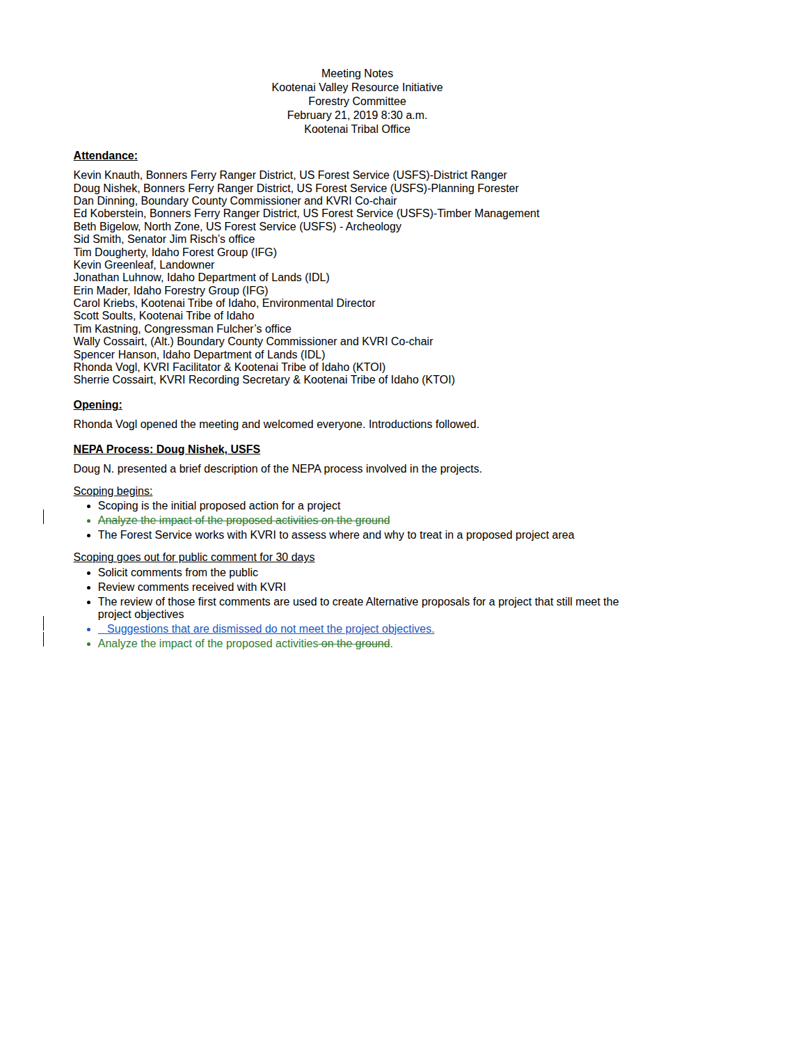Meeting Notes
Kootenai Valley Resource Initiative
Forestry Committee
February 21, 2019 8:30 a.m.
Kootenai Tribal Office
Attendance:
Kevin Knauth, Bonners Ferry Ranger District, US Forest Service (USFS)-District Ranger
Doug Nishek, Bonners Ferry Ranger District, US Forest Service (USFS)-Planning Forester
Dan Dinning, Boundary County Commissioner and KVRI Co-chair
Ed Koberstein, Bonners Ferry Ranger District, US Forest Service (USFS)-Timber Management
Beth Bigelow, North Zone, US Forest Service (USFS) - Archeology
Sid Smith, Senator Jim Risch’s office
Tim Dougherty, Idaho Forest Group (IFG)
Kevin Greenleaf, Landowner
Jonathan Luhnow, Idaho Department of Lands (IDL)
Erin Mader, Idaho Forestry Group (IFG)
Carol Kriebs, Kootenai Tribe of Idaho, Environmental Director
Scott Soults, Kootenai Tribe of Idaho
Tim Kastning, Congressman Fulcher’s office
Wally Cossairt, (Alt.) Boundary County Commissioner and KVRI Co-chair
Spencer Hanson, Idaho Department of Lands (IDL)
Rhonda Vogl, KVRI Facilitator & Kootenai Tribe of Idaho (KTOI)
Sherrie Cossairt, KVRI Recording Secretary & Kootenai Tribe of Idaho (KTOI)
Opening:
Rhonda Vogl opened the meeting and welcomed everyone. Introductions followed.
NEPA Process: Doug Nishek, USFS
Doug N. presented a brief description of the NEPA process involved in the projects.
Scoping begins:
Scoping is the initial proposed action for a project
Analyze the impact of the proposed activities on the ground
The Forest Service works with KVRI to assess where and why to treat in a proposed project area
Scoping goes out for public comment for 30 days
Solicit comments from the public
Review comments received with KVRI
The review of those first comments are used to create Alternative proposals for a project that still meet the project objectives
Suggestions that are dismissed do not meet the project objectives.
Analyze the impact of the proposed activities on the ground.